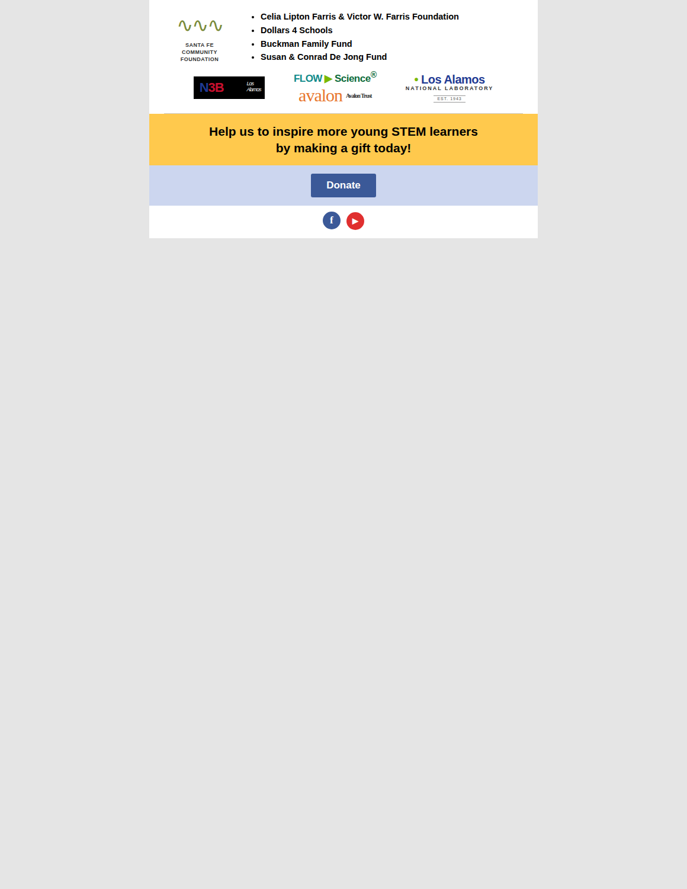∿∿∿
SANTA FE
COMMUNITY
FOUNDATION
Celia Lipton Farris & Victor W. Farris Foundation
Dollars 4 Schools
Buckman Family Fund
Susan & Conrad De Jong Fund
N 3B Los
Alamos
FLOW ▶ Science®
avalonAvalon Trust
• Los Alamos
NATIONAL LABORATORY
EST. 1943
Help us to inspire more young STEM learners
by making a gift today!
Donate
f ▶